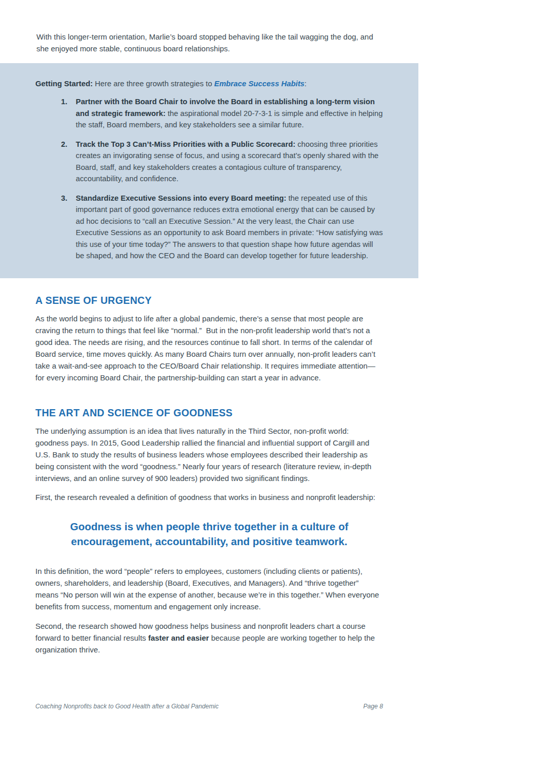With this longer-term orientation, Marlie’s board stopped behaving like the tail wagging the dog, and she enjoyed more stable, continuous board relationships.
Getting Started: Here are three growth strategies to Embrace Success Habits:
Partner with the Board Chair to involve the Board in establishing a long-term vision and strategic framework: the aspirational model 20-7-3-1 is simple and effective in helping the staff, Board members, and key stakeholders see a similar future.
Track the Top 3 Can’t-Miss Priorities with a Public Scorecard: choosing three priorities creates an invigorating sense of focus, and using a scorecard that’s openly shared with the Board, staff, and key stakeholders creates a contagious culture of transparency, accountability, and confidence.
Standardize Executive Sessions into every Board meeting: the repeated use of this important part of good governance reduces extra emotional energy that can be caused by ad hoc decisions to “call an Executive Session.” At the very least, the Chair can use Executive Sessions as an opportunity to ask Board members in private: “How satisfying was this use of your time today?” The answers to that question shape how future agendas will be shaped, and how the CEO and the Board can develop together for future leadership.
A Sense of Urgency
As the world begins to adjust to life after a global pandemic, there’s a sense that most people are craving the return to things that feel like “normal.” But in the non-profit leadership world that’s not a good idea. The needs are rising, and the resources continue to fall short. In terms of the calendar of Board service, time moves quickly. As many Board Chairs turn over annually, non-profit leaders can’t take a wait-and-see approach to the CEO/Board Chair relationship. It requires immediate attention—for every incoming Board Chair, the partnership-building can start a year in advance.
The Art and Science of Goodness
The underlying assumption is an idea that lives naturally in the Third Sector, non-profit world: goodness pays. In 2015, Good Leadership rallied the financial and influential support of Cargill and U.S. Bank to study the results of business leaders whose employees described their leadership as being consistent with the word “goodness.” Nearly four years of research (literature review, in-depth interviews, and an online survey of 900 leaders) provided two significant findings.
First, the research revealed a definition of goodness that works in business and nonprofit leadership:
Goodness is when people thrive together in a culture of encouragement, accountability, and positive teamwork.
In this definition, the word “people” refers to employees, customers (including clients or patients), owners, shareholders, and leadership (Board, Executives, and Managers). And “thrive together” means “No person will win at the expense of another, because we’re in this together.” When everyone benefits from success, momentum and engagement only increase.
Second, the research showed how goodness helps business and nonprofit leaders chart a course forward to better financial results faster and easier because people are working together to help the organization thrive.
Coaching Nonprofits back to Good Health after a Global Pandemic Page 8